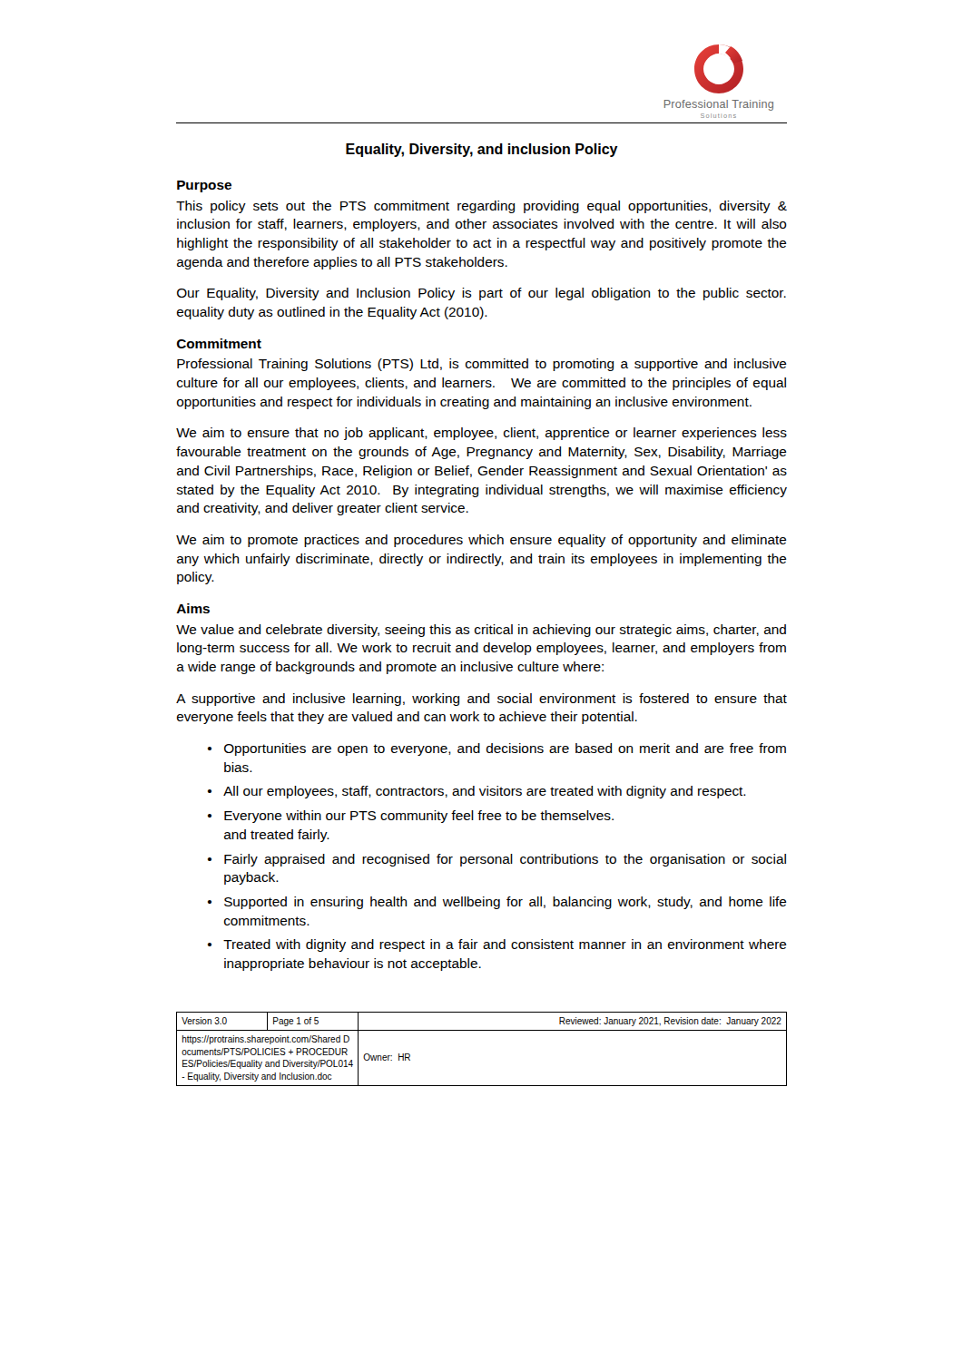Professional Training Solutions
Equality, Diversity, and inclusion Policy
Purpose
This policy sets out the PTS commitment regarding providing equal opportunities, diversity & inclusion for staff, learners, employers, and other associates involved with the centre. It will also highlight the responsibility of all stakeholder to act in a respectful way and positively promote the agenda and therefore applies to all PTS stakeholders.
Our Equality, Diversity and Inclusion Policy is part of our legal obligation to the public sector. equality duty as outlined in the Equality Act (2010).
Commitment
Professional Training Solutions (PTS) Ltd, is committed to promoting a supportive and inclusive culture for all our employees, clients, and learners. We are committed to the principles of equal opportunities and respect for individuals in creating and maintaining an inclusive environment.
We aim to ensure that no job applicant, employee, client, apprentice or learner experiences less favourable treatment on the grounds of Age, Pregnancy and Maternity, Sex, Disability, Marriage and Civil Partnerships, Race, Religion or Belief, Gender Reassignment and Sexual Orientation' as stated by the Equality Act 2010. By integrating individual strengths, we will maximise efficiency and creativity, and deliver greater client service.
We aim to promote practices and procedures which ensure equality of opportunity and eliminate any which unfairly discriminate, directly or indirectly, and train its employees in implementing the policy.
Aims
We value and celebrate diversity, seeing this as critical in achieving our strategic aims, charter, and long-term success for all. We work to recruit and develop employees, learner, and employers from a wide range of backgrounds and promote an inclusive culture where:
A supportive and inclusive learning, working and social environment is fostered to ensure that everyone feels that they are valued and can work to achieve their potential.
Opportunities are open to everyone, and decisions are based on merit and are free from bias.
All our employees, staff, contractors, and visitors are treated with dignity and respect.
Everyone within our PTS community feel free to be themselves.
and treated fairly.
Fairly appraised and recognised for personal contributions to the organisation or social payback.
Supported in ensuring health and wellbeing for all, balancing work, study, and home life commitments.
Treated with dignity and respect in a fair and consistent manner in an environment where inappropriate behaviour is not acceptable.
| Version 3.0 | Page 1 of 5 | Reviewed: January 2021, Revision date: January 2022 |
| https://protrains.sharepoint.com/Shared Documents/PTS/POLICIES + PROCEDURES/Policies/Equality and Diversity/POL014 - Equality, Diversity and Inclusion.doc | Owner: HR |